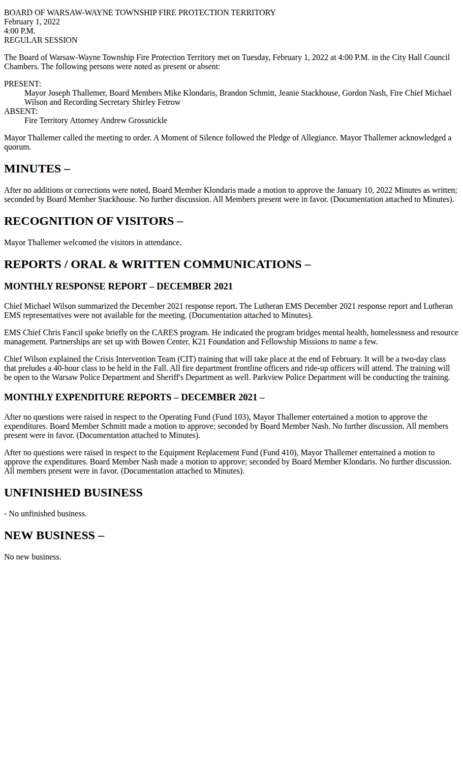BOARD OF WARSAW-WAYNE TOWNSHIP FIRE PROTECTION TERRITORY
February 1, 2022
4:00 P.M.
REGULAR SESSION
The Board of Warsaw-Wayne Township Fire Protection Territory met on Tuesday, February 1, 2022 at 4:00 P.M. in the City Hall Council Chambers. The following persons were noted as present or absent:
PRESENT:
Mayor Joseph Thallemer, Board Members Mike Klondaris, Brandon Schmitt, Jeanie Stackhouse, Gordon Nash, Fire Chief Michael Wilson and Recording Secretary Shirley Fetrow
ABSENT:
Fire Territory Attorney Andrew Grossnickle
Mayor Thallemer called the meeting to order. A Moment of Silence followed the Pledge of Allegiance. Mayor Thallemer acknowledged a quorum.
MINUTES –
After no additions or corrections were noted, Board Member Klondaris made a motion to approve the January 10, 2022 Minutes as written; seconded by Board Member Stackhouse. No further discussion. All Members present were in favor. (Documentation attached to Minutes).
RECOGNITION OF VISITORS –
Mayor Thallemer welcomed the visitors in attendance.
REPORTS / ORAL & WRITTEN COMMUNICATIONS –
MONTHLY RESPONSE REPORT – DECEMBER 2021
Chief Michael Wilson summarized the December 2021 response report. The Lutheran EMS December 2021 response report and Lutheran EMS representatives were not available for the meeting. (Documentation attached to Minutes).
EMS Chief Chris Fancil spoke briefly on the CARES program. He indicated the program bridges mental health, homelessness and resource management. Partnerships are set up with Bowen Center, K21 Foundation and Fellowship Missions to name a few.
Chief Wilson explained the Crisis Intervention Team (CIT) training that will take place at the end of February. It will be a two-day class that preludes a 40-hour class to be held in the Fall. All fire department frontline officers and ride-up officers will attend. The training will be open to the Warsaw Police Department and Sheriff's Department as well. Parkview Police Department will be conducting the training.
MONTHLY EXPENDITURE REPORTS – DECEMBER 2021 –
After no questions were raised in respect to the Operating Fund (Fund 103), Mayor Thallemer entertained a motion to approve the expenditures. Board Member Schmitt made a motion to approve; seconded by Board Member Nash. No further discussion. All members present were in favor. (Documentation attached to Minutes).
After no questions were raised in respect to the Equipment Replacement Fund (Fund 410), Mayor Thallemer entertained a motion to approve the expenditures. Board Member Nash made a motion to approve; seconded by Board Member Klondaris. No further discussion. All members present were in favor. (Documentation attached to Minutes).
UNFINISHED BUSINESS
- No unfinished business.
NEW BUSINESS –
No new business.